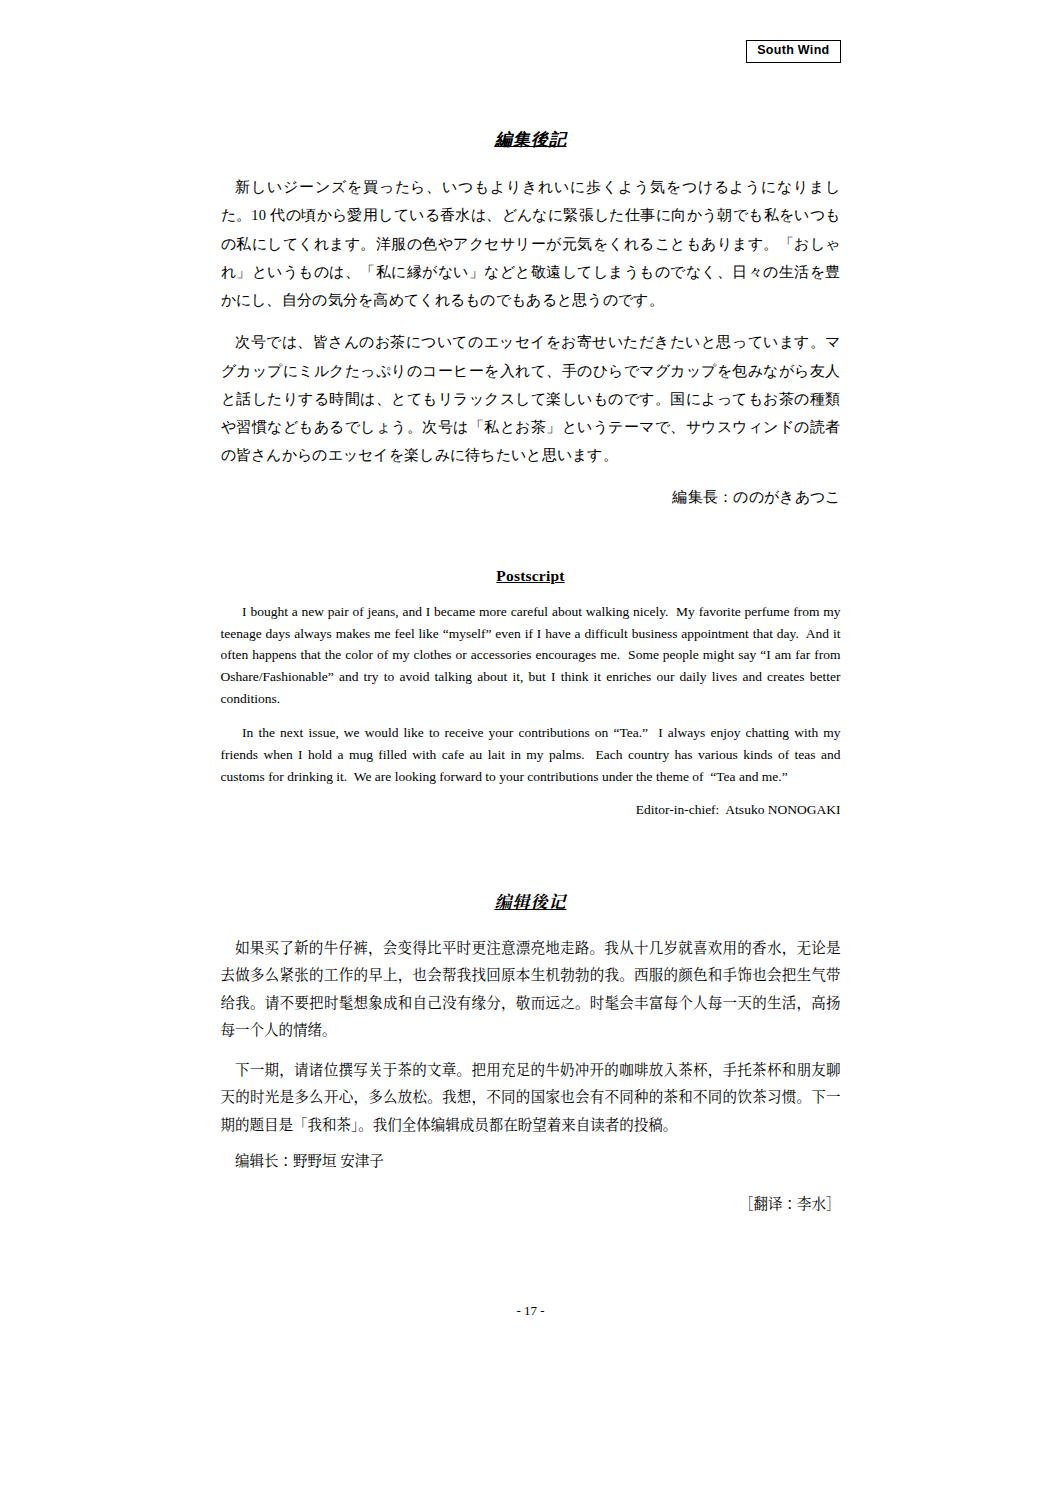South Wind
編集後記
新しいジーンズを買ったら、いつもよりきれいに歩くよう気をつけるようになりました。10 代の頃から愛用している香水は、どんなに緊張した仕事に向かう朝でも私をいつもの私にしてくれます。洋服の色やアクセサリーが元気をくれることもあります。「おしゃれ」というものは、「私に縁がない」などと敬遠してしまうものでなく、日々の生活を豊かにし、自分の気分を高めてくれるものでもあると思うのです。
次号では、皆さんのお茶についてのエッセイをお寄せいただきたいと思っています。マグカップにミルクたっぷりのコーヒーを入れて、手のひらでマグカップを包みながら友人と話したりする時間は、とてもリラックスして楽しいものです。国によってもお茶の種類や習慣などもあるでしょう。次号は「私とお茶」というテーマで、サウスウィンドの読者の皆さんからのエッセイを楽しみに待ちたいと思います。
編集長：ののがきあつこ
Postscript
I bought a new pair of jeans, and I became more careful about walking nicely. My favorite perfume from my teenage days always makes me feel like “myself” even if I have a difficult business appointment that day. And it often happens that the color of my clothes or accessories encourages me. Some people might say “I am far from Oshare/Fashionable” and try to avoid talking about it, but I think it enriches our daily lives and creates better conditions.
In the next issue, we would like to receive your contributions on “Tea.” I always enjoy chatting with my friends when I hold a mug filled with cafe au lait in my palms. Each country has various kinds of teas and customs for drinking it. We are looking forward to your contributions under the theme of “Tea and me.”
Editor-in-chief: Atsuko NONOGAKI
编辑後记
如果买了新的牛仔裤，会变得比平时更注意漂亮地走路。我从十几岁就喜欢用的香水，无论是去做多么紧张的工作的早上，也会帮我找回原本生机勃勃的我。西服的颜色和手饰也会把生气带给我。请不要把时髦想象成和自己没有缘分，敬而远之。时髦会丰富每个人每一天的生活，高扬每一个人的情绪。
下一期，请诸位撰写关于茶的文章。把用充足的牛奶冲开的咖啡放入茶杯，手托茶杯和朋友聊天的时光是多么开心，多么放松。我想，不同的国家也会有不同种的茶和不同的饮茶习惯。下一期的题目是「我和茶」。我们全体编辑成员都在盼望着来自读者的投稿。
编辑长：野野垣 安津子
［翻译：李水］
- 17 -